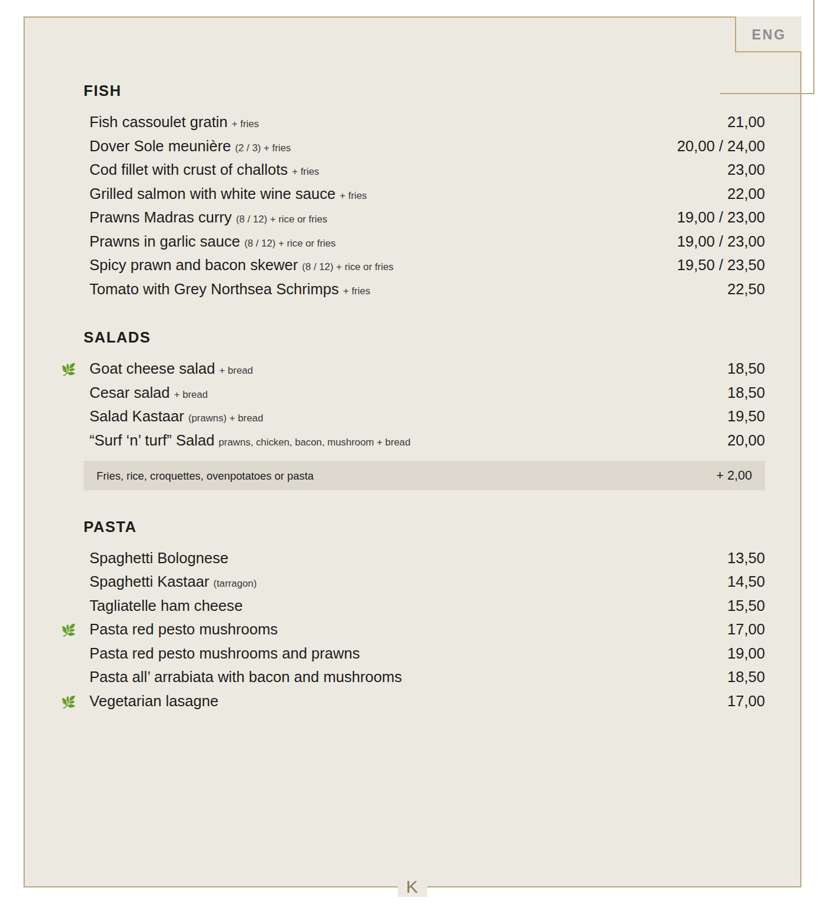ENG
FISH
Fish cassoulet gratin + fries 21,00
Dover Sole meunière (2 / 3) + fries 20,00 / 24,00
Cod fillet with crust of challots + fries 23,00
Grilled salmon with white wine sauce + fries 22,00
Prawns Madras curry (8 / 12) + rice or fries 19,00 / 23,00
Prawns in garlic sauce (8 / 12) + rice or fries 19,00 / 23,00
Spicy prawn and bacon skewer (8 / 12) + rice or fries 19,50 / 23,50
Tomato with Grey Northsea Schrimps + fries 22,50
SALADS
🌿Goat cheese salad + bread 18,50
Cesar salad + bread 18,50
Salad Kastaar (prawns) + bread 19,50
“Surf ‘n’ turf” Salad prawns, chicken, bacon, mushroom + bread 20,00
Fries, rice, croquettes, ovenpotatoes or pasta + 2,00
PASTA
Spaghetti Bolognese 13,50
Spaghetti Kastaar (tarragon) 14,50
Tagliatelle ham cheese 15,50
🌿Pasta red pesto mushrooms 17,00
Pasta red pesto mushrooms and prawns 19,00
Pasta all’ arrabiata with bacon and mushrooms 18,50
🌿Vegetarian lasagne 17,00
K